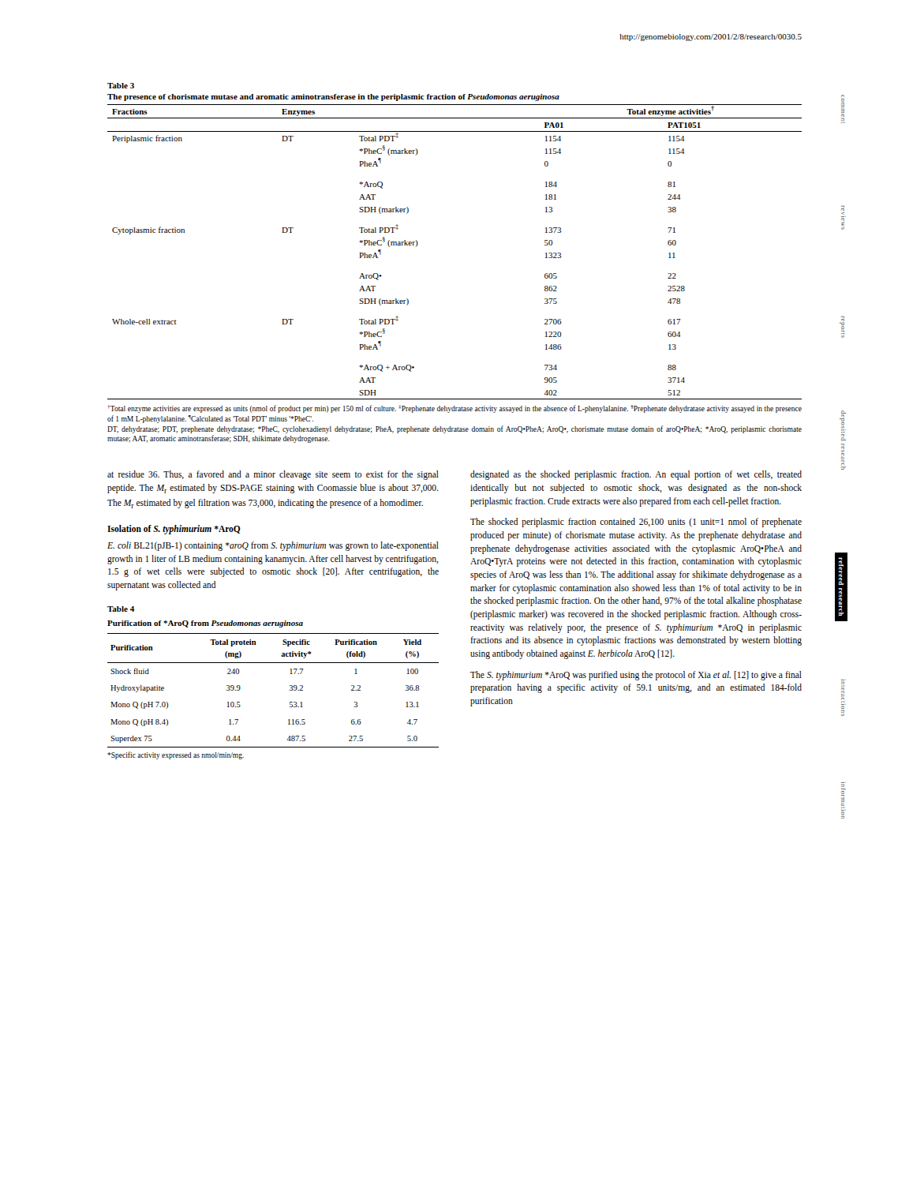comment
reviews
reports
deposited research
refereed research
interactions
information
http://genomebiology.com/2001/2/8/research/0030.5
Table 3
The presence of chorismate mutase and aromatic aminotransferase in the periplasmic fraction of Pseudomonas aeruginosa
| Fractions | Enzymes | | Total enzyme activities † |
| --- | --- | --- | --- |
| | | | PA01 | PAT1051 |
| Periplasmic fraction | DT | Total PDT ‡ | 1154 | 1154 |
| | | *PheC § (marker) | 1154 | 1154 |
| | | PheA ¶ | 0 | 0 |
| | | *AroQ | 184 | 81 |
| | | AAT | 181 | 244 |
| | | SDH (marker) | 13 | 38 |
| Cytoplasmic fraction | DT | Total PDT ‡ | 1373 | 71 |
| | | *PheC § (marker) | 50 | 60 |
| | | PheA ¶ | 1323 | 11 |
| | | AroQ• | 605 | 22 |
| | | AAT | 862 | 2528 |
| | | SDH (marker) | 375 | 478 |
| Whole-cell extract | DT | Total PDT ‡ | 2706 | 617 |
| | | *PheC § | 1220 | 604 |
| | | PheA ¶ | 1486 | 13 |
| | | *AroQ + AroQ• | 734 | 88 |
| | | AAT | 905 | 3714 |
| | | SDH | 402 | 512 |
†Total enzyme activities are expressed as units (nmol of product per min) per 150 ml of culture. ‡Prephenate dehydratase activity assayed in the absence of L-phenylalanine. §Prephenate dehydratase activity assayed in the presence of 1 mM L-phenylalanine. ¶Calculated as 'Total PDT' minus '*PheC'.
DT, dehydratase; PDT, prephenate dehydratase; *PheC, cyclohexadienyl dehydratase; PheA, prephenate dehydratase domain of AroQ•PheA; AroQ•, chorismate mutase domain of aroQ•PheA; *AroQ, periplasmic chorismate mutase; AAT, aromatic aminotransferase; SDH, shikimate dehydrogenase.
at residue 36. Thus, a favored and a minor cleavage site seem to exist for the signal peptide. The Mr estimated by SDS-PAGE staining with Coomassie blue is about 37,000. The Mr estimated by gel filtration was 73,000, indicating the presence of a homodimer.
Isolation of S. typhimurium *AroQ
E. coli BL21(pJB-1) containing *aroQ from S. typhimurium was grown to late-exponential growth in 1 liter of LB medium containing kanamycin. After cell harvest by centrifugation, 1.5 g of wet cells were subjected to osmotic shock [20]. After centrifugation, the supernatant was collected and
Table 4
Purification of *AroQ from Pseudomonas aeruginosa
| Purification | Total protein (mg) | Specific activity* | Purification (fold) | Yield (%) |
| --- | --- | --- | --- | --- |
| Shock fluid | 240 | 17.7 | 1 | 100 |
| Hydroxylapatite | 39.9 | 39.2 | 2.2 | 36.8 |
| Mono Q (pH 7.0) | 10.5 | 53.1 | 3 | 13.1 |
| Mono Q (pH 8.4) | 1.7 | 116.5 | 6.6 | 4.7 |
| Superdex 75 | 0.44 | 487.5 | 27.5 | 5.0 |
*Specific activity expressed as nmol/min/mg.
designated as the shocked periplasmic fraction. An equal portion of wet cells, treated identically but not subjected to osmotic shock, was designated as the non-shock periplasmic fraction. Crude extracts were also prepared from each cell-pellet fraction.
The shocked periplasmic fraction contained 26,100 units (1 unit=1 nmol of prephenate produced per minute) of chorismate mutase activity. As the prephenate dehydratase and prephenate dehydrogenase activities associated with the cytoplasmic AroQ•PheA and AroQ•TyrA proteins were not detected in this fraction, contamination with cytoplasmic species of AroQ was less than 1%. The additional assay for shikimate dehydrogenase as a marker for cytoplasmic contamination also showed less than 1% of total activity to be in the shocked periplasmic fraction. On the other hand, 97% of the total alkaline phosphatase (periplasmic marker) was recovered in the shocked periplasmic fraction. Although cross-reactivity was relatively poor, the presence of S. typhimurium *AroQ in periplasmic fractions and its absence in cytoplasmic fractions was demonstrated by western blotting using antibody obtained against E. herbicola AroQ [12].
The S. typhimurium *AroQ was purified using the protocol of Xia et al. [12] to give a final preparation having a specific activity of 59.1 units/mg, and an estimated 184-fold purification